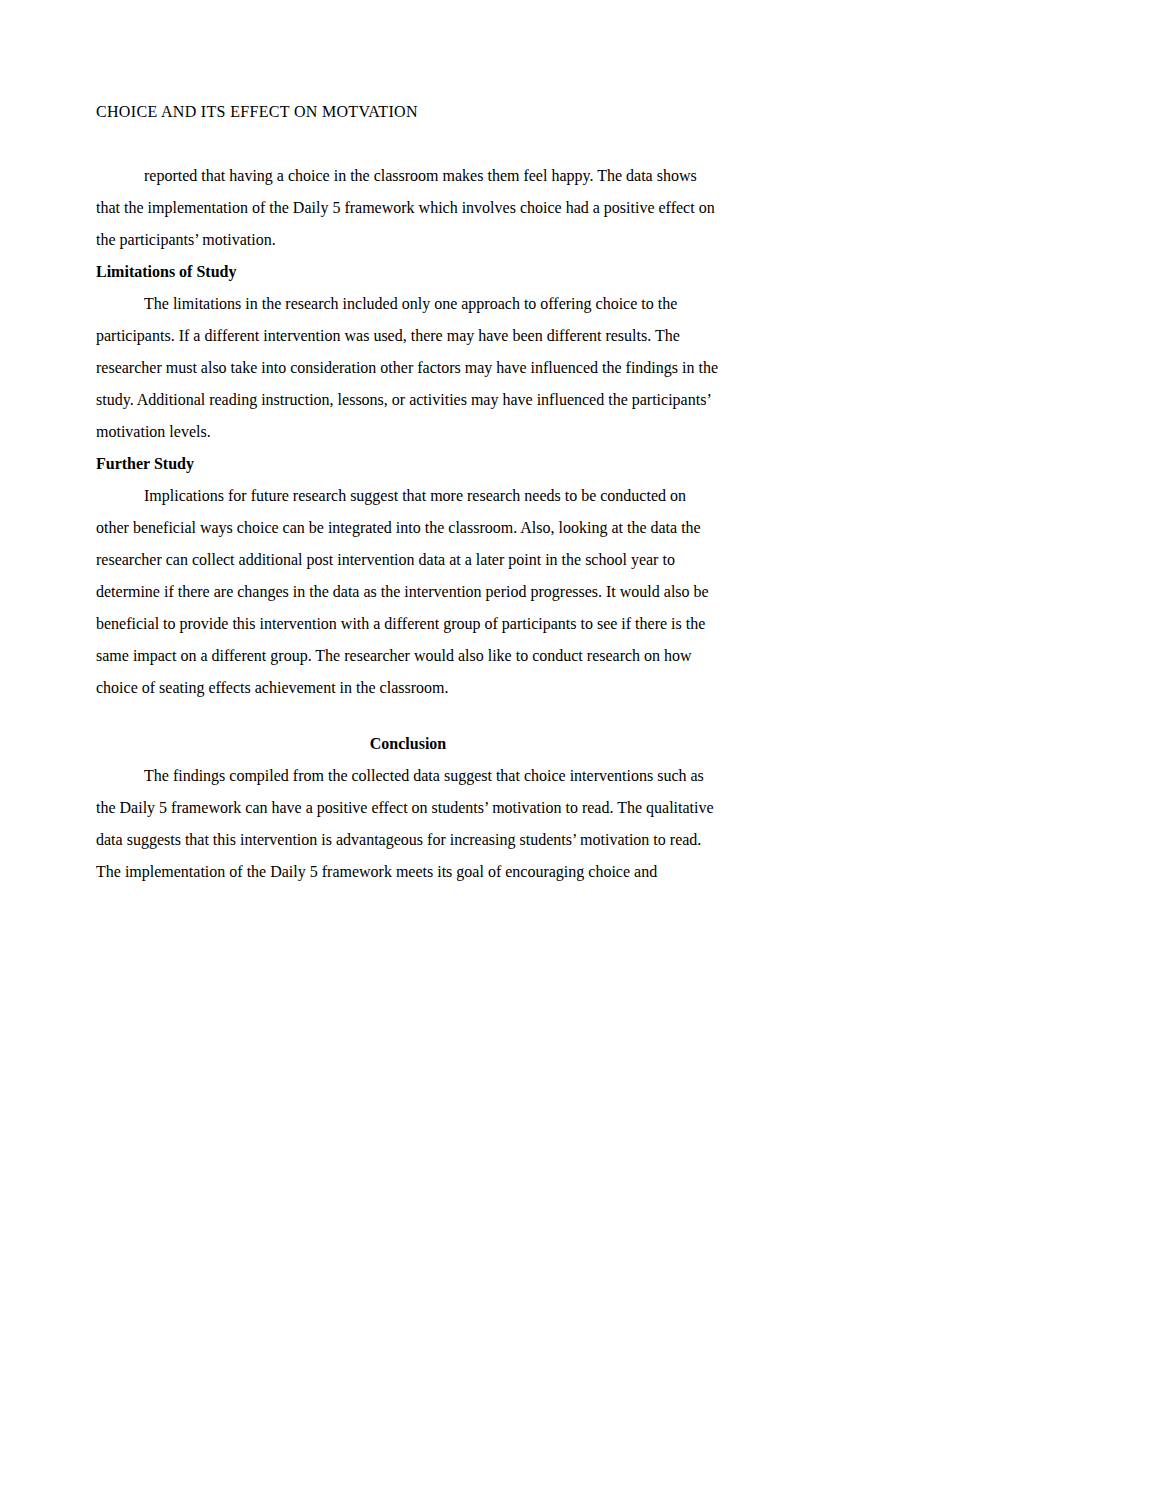CHOICE AND ITS EFFECT ON MOTVATION
reported that having a choice in the classroom makes them feel happy. The data shows that the implementation of the Daily 5 framework which involves choice had a positive effect on the participants’ motivation.
Limitations of Study
The limitations in the research included only one approach to offering choice to the participants. If a different intervention was used, there may have been different results. The researcher must also take into consideration other factors may have influenced the findings in the study. Additional reading instruction, lessons, or activities may have influenced the participants’ motivation levels.
Further Study
Implications for future research suggest that more research needs to be conducted on other beneficial ways choice can be integrated into the classroom. Also, looking at the data the researcher can collect additional post intervention data at a later point in the school year to determine if there are changes in the data as the intervention period progresses. It would also be beneficial to provide this intervention with a different group of participants to see if there is the same impact on a different group. The researcher would also like to conduct research on how choice of seating effects achievement in the classroom.
Conclusion
The findings compiled from the collected data suggest that choice interventions such as the Daily 5 framework can have a positive effect on students’ motivation to read. The qualitative data suggests that this intervention is advantageous for increasing students’ motivation to read. The implementation of the Daily 5 framework meets its goal of encouraging choice and